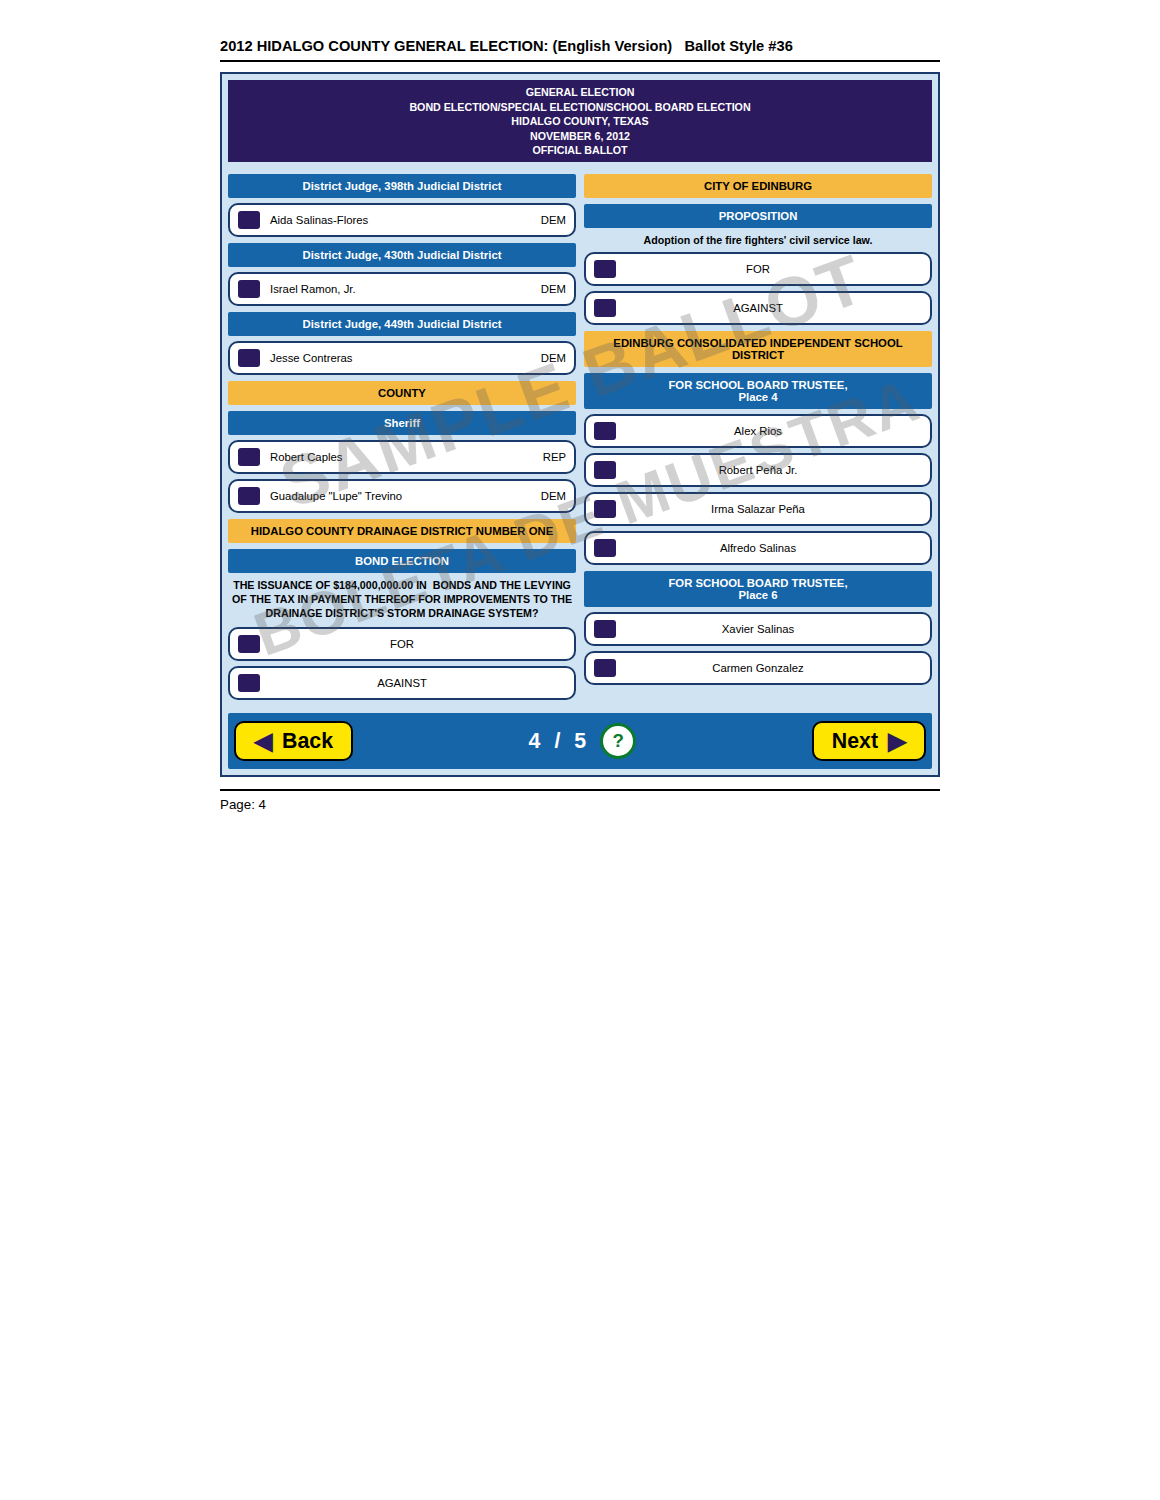2012 HIDALGO COUNTY GENERAL ELECTION: (English Version) Ballot Style #36
SAMPLE BALLOT BOLETA DE MUESTRA
GENERAL ELECTION
BOND ELECTION/SPECIAL ELECTION/SCHOOL BOARD ELECTION
HIDALGO COUNTY, TEXAS
NOVEMBER 6, 2012
OFFICIAL BALLOT
District Judge, 398th Judicial District
Aida Salinas-Flores
DEM
District Judge, 430th Judicial District
Israel Ramon, Jr.
DEM
District Judge, 449th Judicial District
Jesse Contreras
DEM
COUNTY
Sheriff
Robert Caples
REP
Guadalupe "Lupe" Trevino
DEM
HIDALGO COUNTY DRAINAGE DISTRICT NUMBER ONE
BOND ELECTION
THE ISSUANCE OF $184,000,000.00 IN BONDS AND THE LEVYING OF THE TAX IN PAYMENT THEREOF FOR IMPROVEMENTS TO THE DRAINAGE DISTRICT'S STORM DRAINAGE SYSTEM?
FOR
AGAINST
CITY OF EDINBURG
PROPOSITION
Adoption of the fire fighters' civil service law.
FOR
AGAINST
EDINBURG CONSOLIDATED INDEPENDENT SCHOOL DISTRICT
FOR SCHOOL BOARD TRUSTEE,
Place 4
Alex Rios
Robert Peña Jr.
Irma Salazar Peña
Alfredo Salinas
FOR SCHOOL BOARD TRUSTEE,
Place 6
Xavier Salinas
Carmen Gonzalez
◀ Back
4 / 5
?
Next ▶
Page: 4